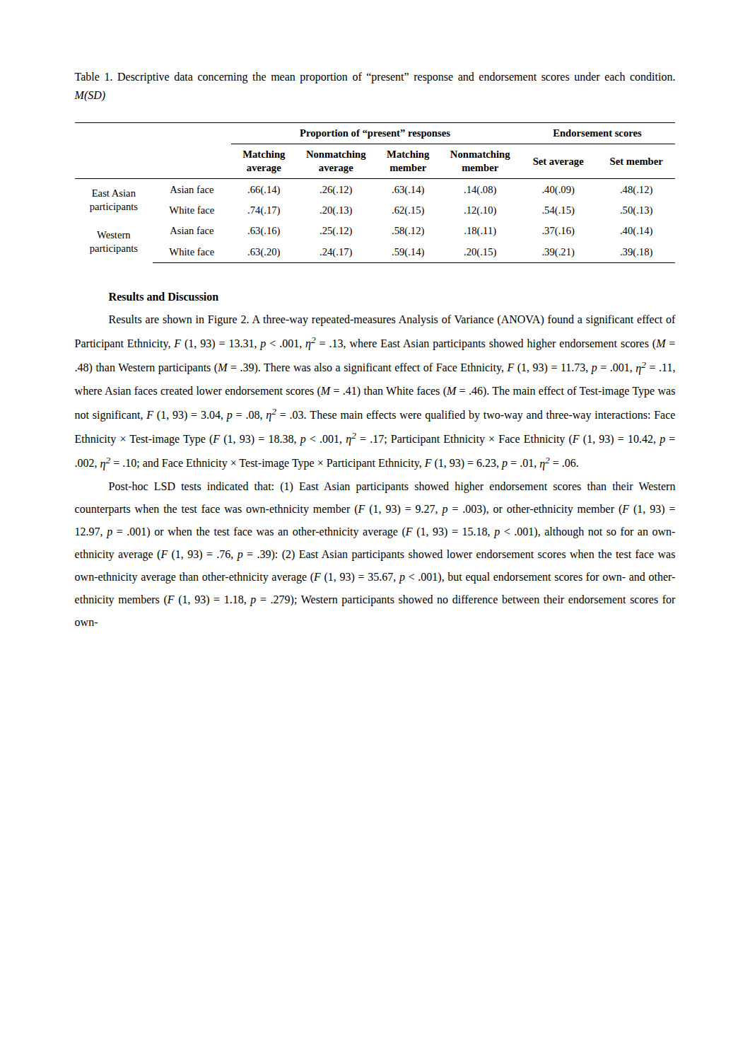Table 1. Descriptive data concerning the mean proportion of “present” response and endorsement scores under each condition. M(SD)
| | | Proportion of “present” responses | Endorsement scores |
| --- | --- | --- | --- |
| | | Matching average | Nonmatching average | Matching member | Nonmatching member | Set average | Set member |
| East Asian participants | Asian face | .66(.14) | .26(.12) | .63(.14) | .14(.08) | .40(.09) | .48(.12) |
| White face | .74(.17) | .20(.13) | .62(.15) | .12(.10) | .54(.15) | .50(.13) |
| Western participants | Asian face | .63(.16) | .25(.12) | .58(.12) | .18(.11) | .37(.16) | .40(.14) |
| White face | .63(.20) | .24(.17) | .59(.14) | .20(.15) | .39(.21) | .39(.18) |
Results and Discussion
Results are shown in Figure 2. A three-way repeated-measures Analysis of Variance (ANOVA) found a significant effect of Participant Ethnicity, F (1, 93) = 13.31, p < .001, η2 = .13, where East Asian participants showed higher endorsement scores (M = .48) than Western participants (M = .39). There was also a significant effect of Face Ethnicity, F (1, 93) = 11.73, p = .001, η2 = .11, where Asian faces created lower endorsement scores (M = .41) than White faces (M = .46). The main effect of Test-image Type was not significant, F (1, 93) = 3.04, p = .08, η2 = .03. These main effects were qualified by two-way and three-way interactions: Face Ethnicity × Test-image Type (F (1, 93) = 18.38, p < .001, η2 = .17; Participant Ethnicity × Face Ethnicity (F (1, 93) = 10.42, p = .002, η2 = .10; and Face Ethnicity × Test-image Type × Participant Ethnicity, F (1, 93) = 6.23, p = .01, η2 = .06.
Post-hoc LSD tests indicated that: (1) East Asian participants showed higher endorsement scores than their Western counterparts when the test face was own-ethnicity member (F (1, 93) = 9.27, p = .003), or other-ethnicity member (F (1, 93) = 12.97, p = .001) or when the test face was an other-ethnicity average (F (1, 93) = 15.18, p < .001), although not so for an own-ethnicity average (F (1, 93) = .76, p = .39): (2) East Asian participants showed lower endorsement scores when the test face was own-ethnicity average than other-ethnicity average (F (1, 93) = 35.67, p < .001), but equal endorsement scores for own- and other-ethnicity members (F (1, 93) = 1.18, p = .279); Western participants showed no difference between their endorsement scores for own-